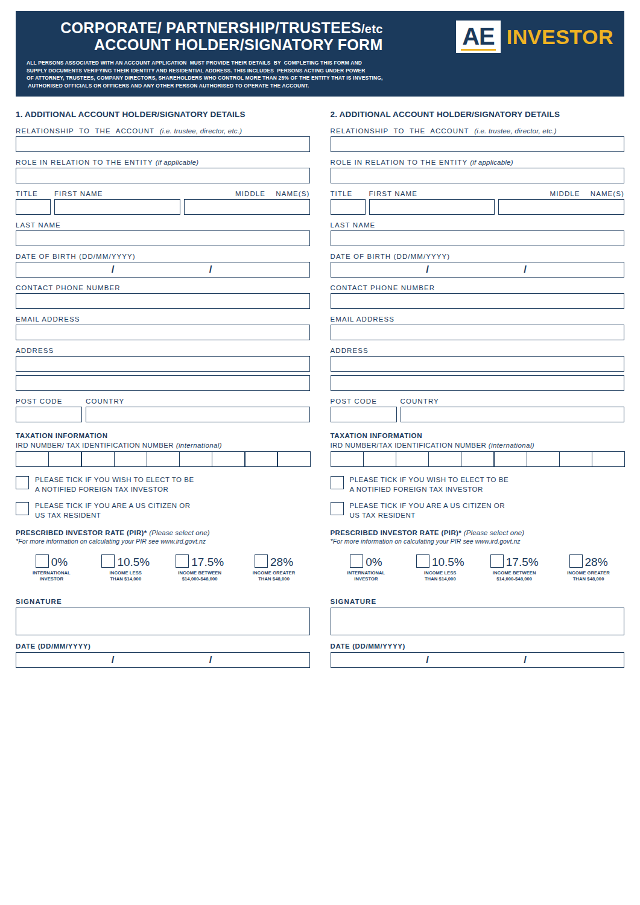CORPORATE/ PARTNERSHIP/TRUSTEES/etc
ACCOUNT HOLDER/SIGNATORY FORM
ALL PERSONS ASSOCIATED WITH AN ACCOUNT APPLICATION MUST PROVIDE THEIR DETAILS BY COMPLETING THIS FORM AND
SUPPLY DOCUMENTS VERIFYING THEIR IDENTITY AND RESIDENTIAL ADDRESS. THIS INCLUDES PERSONS ACTING UNDER POWER
OF ATTORNEY, TRUSTEES, COMPANY DIRECTORS, SHAREHOLDERS WHO CONTROL MORE THAN 25% OF THE ENTITY THAT IS INVESTING,
AUTHORISED OFFICIALS OR OFFICERS AND ANY OTHER PERSON AUTHORISED TO OPERATE THE ACCOUNT.
AE
INVESTOR
1. ADDITIONAL ACCOUNT HOLDER/SIGNATORY DETAILS
RELATIONSHIP TO THE ACCOUNT (i.e. trustee, director, etc.)
ROLE IN RELATION TO THE ENTITY (if applicable)
TITLE
FIRST NAME
MIDDLE NAME(S)
LAST NAME
DATE OF BIRTH (DD/MM/YYYY)
CONTACT PHONE NUMBER
EMAIL ADDRESS
ADDRESS
POST CODE
COUNTRY
TAXATION INFORMATION
IRD NUMBER/ TAX IDENTIFICATION NUMBER (international)
PLEASE TICK IF YOU WISH TO ELECT TO BE
A NOTIFIED FOREIGN TAX INVESTOR
PLEASE TICK IF YOU ARE A US CITIZEN OR
US TAX RESIDENT
PRESCRIBED INVESTOR RATE (PIR)* (Please select one)
*For more information on calculating your PIR see www.ird.govt.nz
0%
INTERNATIONAL
INVESTOR
10.5%
INCOME LESS
THAN $14,000
17.5%
INCOME BETWEEN
$14,000-$48,000
28%
INCOME GREATER
THAN $48,000
SIGNATURE
DATE (DD/MM/YYYY)
2. ADDITIONAL ACCOUNT HOLDER/SIGNATORY DETAILS
RELATIONSHIP TO THE ACCOUNT (i.e. trustee, director, etc.)
ROLE IN RELATION TO THE ENTITY (if applicable)
TITLE
FIRST NAME
MIDDLE NAME(S)
LAST NAME
DATE OF BIRTH (DD/MM/YYYY)
CONTACT PHONE NUMBER
EMAIL ADDRESS
ADDRESS
POST CODE
COUNTRY
TAXATION INFORMATION
IRD NUMBER/TAX IDENTIFICATION NUMBER (international)
PLEASE TICK IF YOU WISH TO ELECT TO BE
A NOTIFIED FOREIGN TAX INVESTOR
PLEASE TICK IF YOU ARE A US CITIZEN OR
US TAX RESIDENT
PRESCRIBED INVESTOR RATE (PIR)* (Please select one)
*For more information on calculating your PIR see www.ird.govt.nz
0%
INTERNATIONAL
INVESTOR
10.5%
INCOME LESS
THAN $14,000
17.5%
INCOME BETWEEN
$14,000-$48,000
28%
INCOME GREATER
THAN $48,000
SIGNATURE
DATE (DD/MM/YYYY)